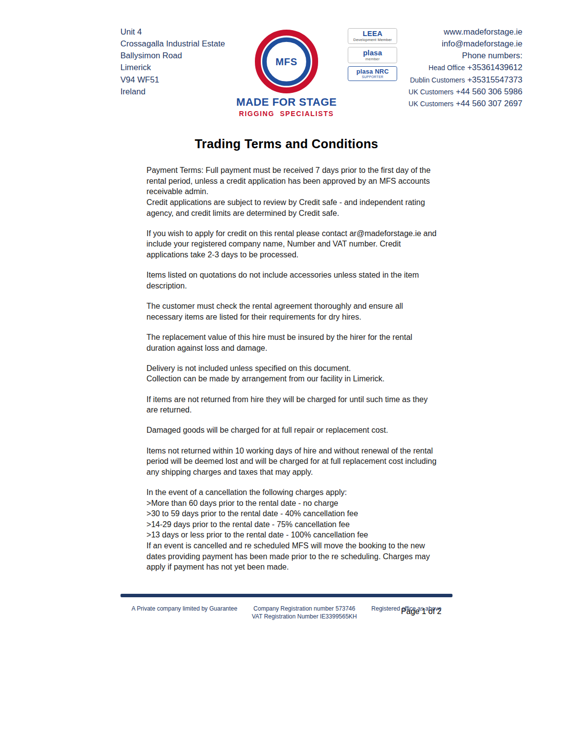Unit 4
Crossagalla Industrial Estate
Ballysimon Road
Limerick
V94 WF51
Ireland
MFS
MADE FOR STAGE
RIGGING SPECIALISTS
LEEA
Development Member
plasa
member
plasa NRC
SUPPORTER
www.madeforstage.ie
info@madeforstage.ie
Phone numbers:
Head Office +35361439612
Dublin Customers +35315547373
UK Customers +44 560 306 5986
UK Customers +44 560 307 2697
Trading Terms and Conditions
Payment Terms: Full payment must be received 7 days prior to the first day of the rental period, unless a credit application has been approved by an MFS accounts receivable admin.
Credit applications are subject to review by Credit safe - and independent rating agency, and credit limits are determined by Credit safe.
If you wish to apply for credit on this rental please contact ar@madeforstage.ie and include your registered company name, Number and VAT number. Credit applications take 2-3 days to be processed.
Items listed on quotations do not include accessories unless stated in the item description.
The customer must check the rental agreement thoroughly and ensure all necessary items are listed for their requirements for dry hires.
The replacement value of this hire must be insured by the hirer for the rental duration against loss and damage.
Delivery is not included unless specified on this document.
Collection can be made by arrangement from our facility in Limerick.
If items are not returned from hire they will be charged for until such time as they are returned.
Damaged goods will be charged for at full repair or replacement cost.
Items not returned within 10 working days of hire and without renewal of the rental period will be deemed lost and will be charged for at full replacement cost including any shipping charges and taxes that may apply.
In the event of a cancellation the following charges apply:
>More than 60 days prior to the rental date - no charge
>30 to 59 days prior to the rental date - 40% cancellation fee
>14-29 days prior to the rental date - 75% cancellation fee
>13 days or less prior to the rental date - 100% cancellation fee
If an event is cancelled and re scheduled MFS will move the booking to the new dates providing payment has been made prior to the re scheduling. Charges may apply if payment has not yet been made.
Page 1 of 2
A Private company limited by Guarantee
Company Registration number 573746
VAT Registration Number IE3399565KH
Registered office as above